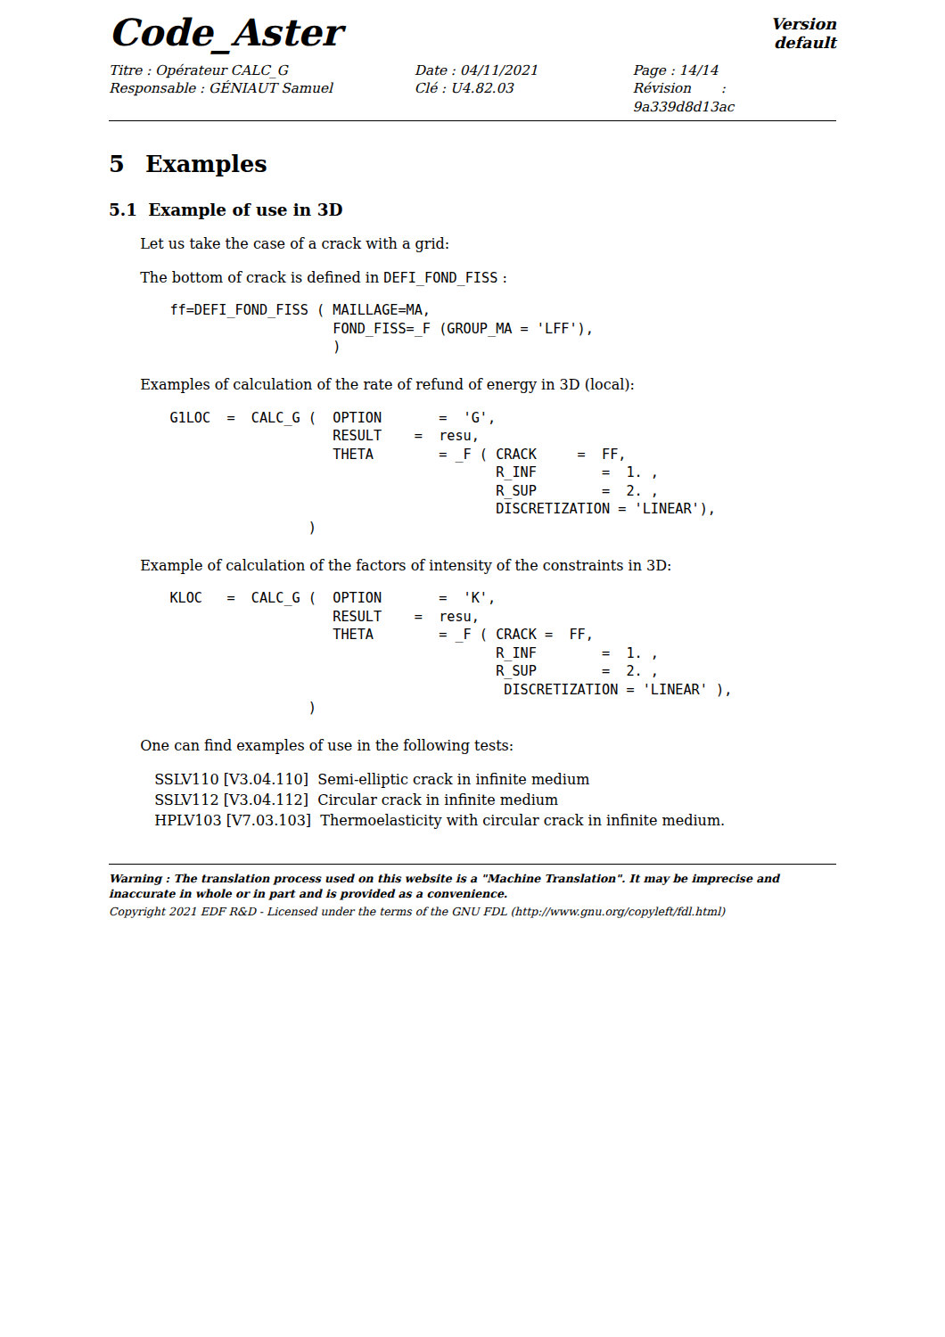Code_Aster
Version
default
| Titre : Opérateur CALC_G | Date : 04/11/2021 | Page : 14/14 |
| Responsable : GÉNIAUT Samuel | Clé : U4.82.03 | Révision : 9a339d8d13ac |
5 Examples
5.1 Example of use in 3D
Let us take the case of a crack with a grid:
The bottom of crack is defined in DEFI_FOND_FISS :
ff=DEFI_FOND_FISS ( MAILLAGE=MA,
                    FOND_FISS=_F (GROUP_MA = 'LFF'),
                    )
Examples of calculation of the rate of refund of energy in 3D (local):
G1LOC  =  CALC_G (  OPTION       =  'G',
                    RESULT    =  resu,
                    THETA        = _F ( CRACK     =  FF,
                                        R_INF        =  1. ,
                                        R_SUP        =  2. ,
                                        DISCRETIZATION = 'LINEAR'),
                 )
Example of calculation of the factors of intensity of the constraints in 3D:
KLOC   =  CALC_G (  OPTION       =  'K',
                    RESULT    =  resu,
                    THETA        = _F ( CRACK =  FF,
                                        R_INF        =  1. ,
                                        R_SUP        =  2. ,
                                         DISCRETIZATION = 'LINEAR' ),
                 )
One can find examples of use in the following tests:
SSLV110 [V3.04.110] Semi-elliptic crack in infinite medium
SSLV112 [V3.04.112] Circular crack in infinite medium
HPLV103 [V7.03.103] Thermoelasticity with circular crack in infinite medium.
Warning : The translation process used on this website is a "Machine Translation". It may be imprecise and inaccurate in whole or in part and is provided as a convenience.
Copyright 2021 EDF R&D - Licensed under the terms of the GNU FDL (http://www.gnu.org/copyleft/fdl.html)